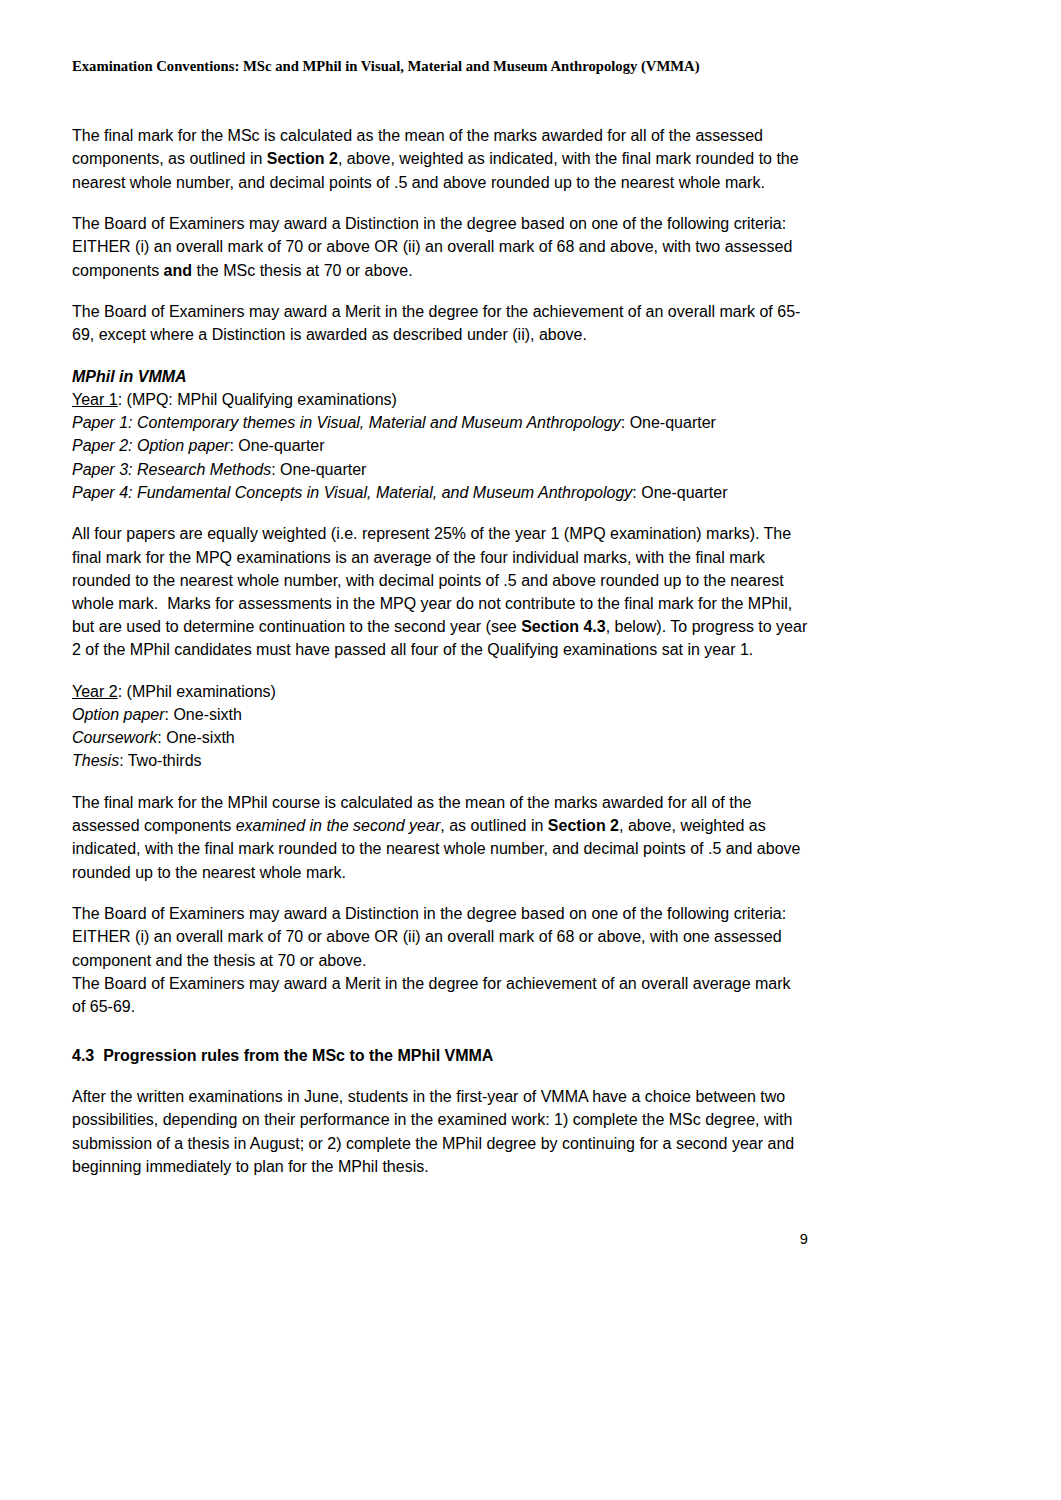Examination Conventions: MSc and MPhil in Visual, Material and Museum Anthropology (VMMA)
The final mark for the MSc is calculated as the mean of the marks awarded for all of the assessed components, as outlined in Section 2, above, weighted as indicated, with the final mark rounded to the nearest whole number, and decimal points of .5 and above rounded up to the nearest whole mark.
The Board of Examiners may award a Distinction in the degree based on one of the following criteria: EITHER (i) an overall mark of 70 or above OR (ii) an overall mark of 68 and above, with two assessed components and the MSc thesis at 70 or above.
The Board of Examiners may award a Merit in the degree for the achievement of an overall mark of 65-69, except where a Distinction is awarded as described under (ii), above.
MPhil in VMMA
Year 1: (MPQ: MPhil Qualifying examinations)
Paper 1: Contemporary themes in Visual, Material and Museum Anthropology: One-quarter
Paper 2: Option paper: One-quarter
Paper 3: Research Methods: One-quarter
Paper 4: Fundamental Concepts in Visual, Material, and Museum Anthropology: One-quarter
All four papers are equally weighted (i.e. represent 25% of the year 1 (MPQ examination) marks). The final mark for the MPQ examinations is an average of the four individual marks, with the final mark rounded to the nearest whole number, with decimal points of .5 and above rounded up to the nearest whole mark. Marks for assessments in the MPQ year do not contribute to the final mark for the MPhil, but are used to determine continuation to the second year (see Section 4.3, below). To progress to year 2 of the MPhil candidates must have passed all four of the Qualifying examinations sat in year 1.
Year 2: (MPhil examinations)
Option paper: One-sixth
Coursework: One-sixth
Thesis: Two-thirds
The final mark for the MPhil course is calculated as the mean of the marks awarded for all of the assessed components examined in the second year, as outlined in Section 2, above, weighted as indicated, with the final mark rounded to the nearest whole number, and decimal points of .5 and above rounded up to the nearest whole mark.
The Board of Examiners may award a Distinction in the degree based on one of the following criteria: EITHER (i) an overall mark of 70 or above OR (ii) an overall mark of 68 or above, with one assessed component and the thesis at 70 or above.
The Board of Examiners may award a Merit in the degree for achievement of an overall average mark of 65-69.
4.3 Progression rules from the MSc to the MPhil VMMA
After the written examinations in June, students in the first-year of VMMA have a choice between two possibilities, depending on their performance in the examined work: 1) complete the MSc degree, with submission of a thesis in August; or 2) complete the MPhil degree by continuing for a second year and beginning immediately to plan for the MPhil thesis.
9